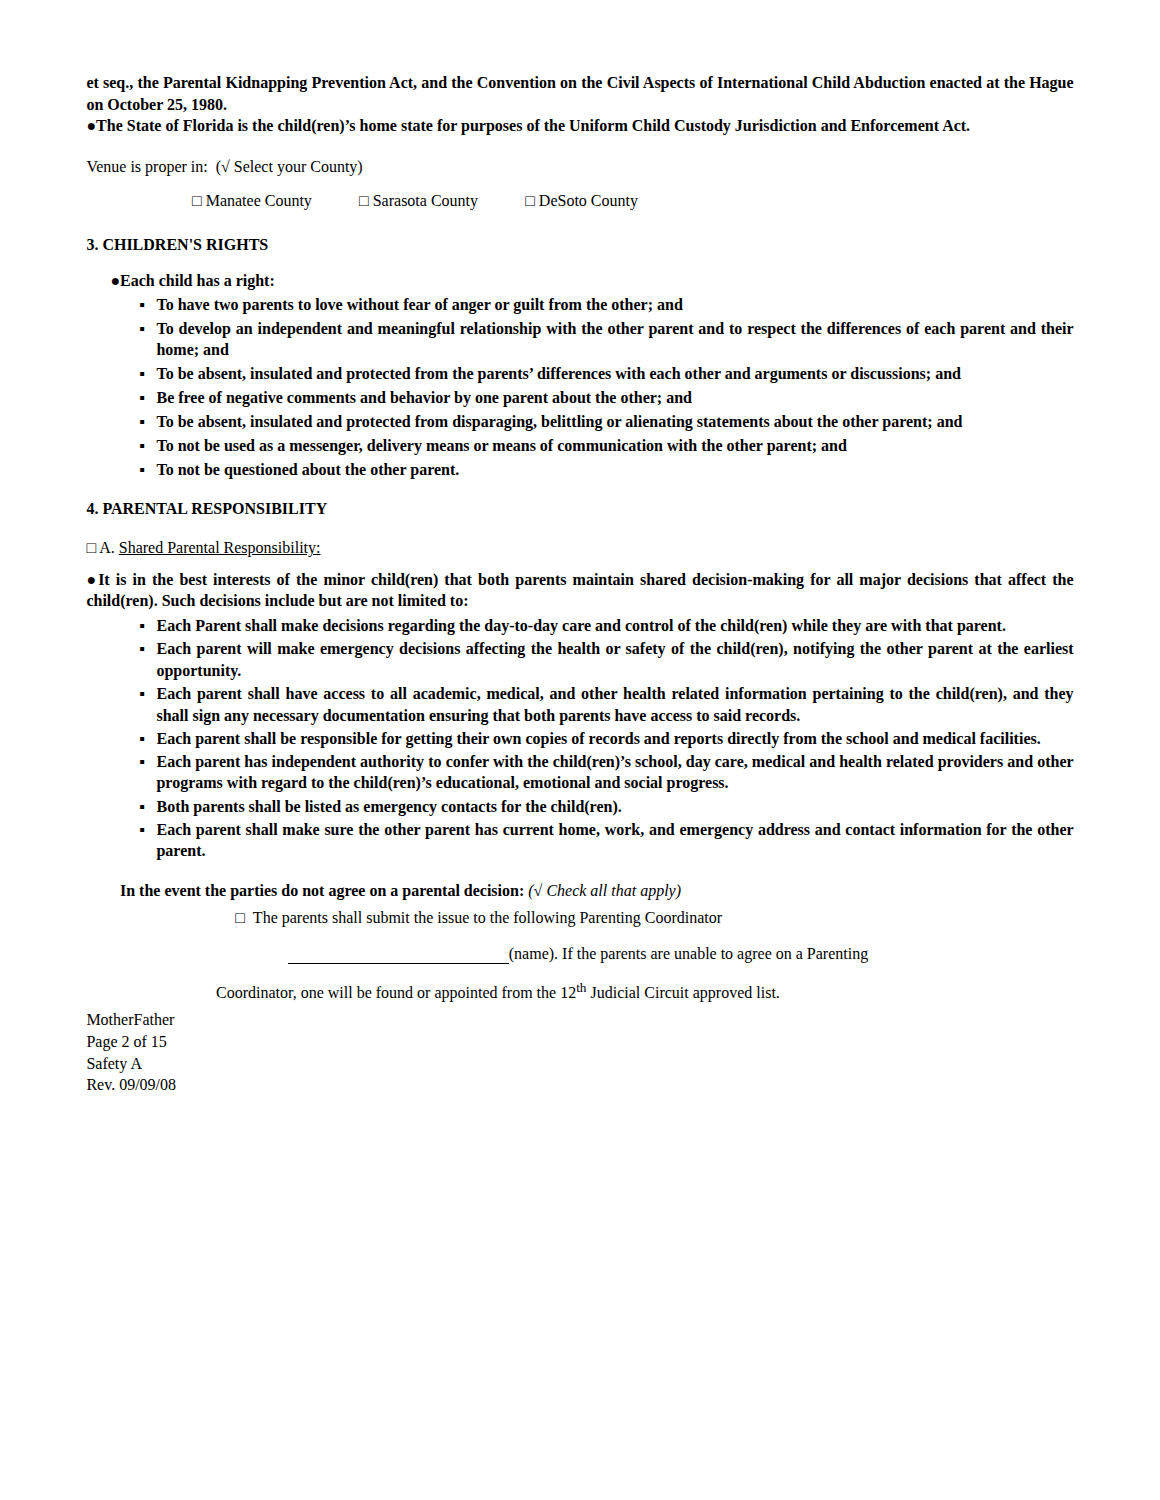et seq., the Parental Kidnapping Prevention Act, and the Convention on the Civil Aspects of International Child Abduction enacted at the Hague on October 25, 1980.
●The State of Florida is the child(ren)’s home state for purposes of the Uniform Child Custody Jurisdiction and Enforcement Act.
Venue is proper in: (√ Select your County)
□ Manatee County □ Sarasota County □ DeSoto County
3. CHILDREN'S RIGHTS
●Each child has a right:
To have two parents to love without fear of anger or guilt from the other; and
To develop an independent and meaningful relationship with the other parent and to respect the differences of each parent and their home; and
To be absent, insulated and protected from the parents’ differences with each other and arguments or discussions; and
Be free of negative comments and behavior by one parent about the other; and
To be absent, insulated and protected from disparaging, belittling or alienating statements about the other parent; and
To not be used as a messenger, delivery means or means of communication with the other parent; and
To not be questioned about the other parent.
4. PARENTAL RESPONSIBILITY
□ A. Shared Parental Responsibility:
●It is in the best interests of the minor child(ren) that both parents maintain shared decision-making for all major decisions that affect the child(ren). Such decisions include but are not limited to:
Each Parent shall make decisions regarding the day-to-day care and control of the child(ren) while they are with that parent.
Each parent will make emergency decisions affecting the health or safety of the child(ren), notifying the other parent at the earliest opportunity.
Each parent shall have access to all academic, medical, and other health related information pertaining to the child(ren), and they shall sign any necessary documentation ensuring that both parents have access to said records.
Each parent shall be responsible for getting their own copies of records and reports directly from the school and medical facilities.
Each parent has independent authority to confer with the child(ren)’s school, day care, medical and health related providers and other programs with regard to the child(ren)’s educational, emotional and social progress.
Both parents shall be listed as emergency contacts for the child(ren).
Each parent shall make sure the other parent has current home, work, and emergency address and contact information for the other parent.
In the event the parties do not agree on a parental decision: (√ Check all that apply)
□ The parents shall submit the issue to the following Parenting Coordinator
(name). If the parents are unable to agree on a Parenting
Coordinator, one will be found or appointed from the 12th Judicial Circuit approved list.
Mother Father
Page 2 of 15
Safety A
Rev. 09/09/08